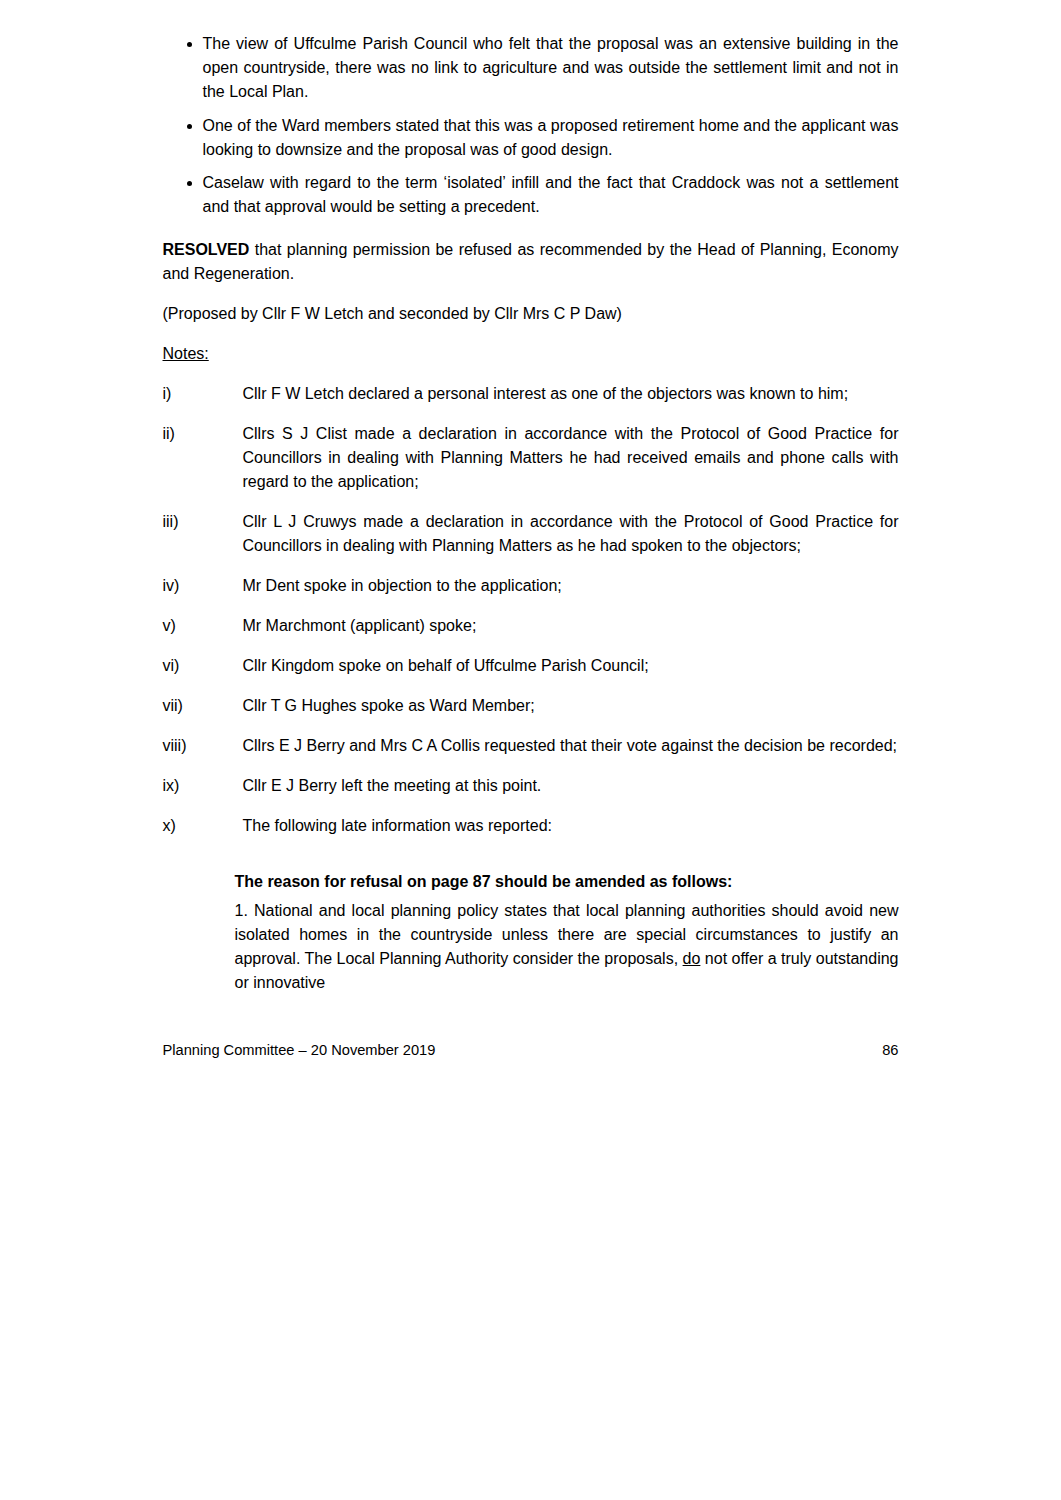The view of Uffculme Parish Council who felt that the proposal was an extensive building in the open countryside, there was no link to agriculture and was outside the settlement limit and not in the Local Plan.
One of the Ward members stated that this was a proposed retirement home and the applicant was looking to downsize and the proposal was of good design.
Caselaw with regard to the term ‘isolated’ infill and the fact that Craddock was not a settlement and that approval would be setting a precedent.
RESOLVED that planning permission be refused as recommended by the Head of Planning, Economy and Regeneration.
(Proposed by Cllr F W Letch and seconded by Cllr Mrs C P Daw)
Notes:
| i) | Cllr F W Letch declared a personal interest as one of the objectors was known to him; |
| ii) | Cllrs S J Clist made a declaration in accordance with the Protocol of Good Practice for Councillors in dealing with Planning Matters he had received emails and phone calls with regard to the application; |
| iii) | Cllr L J Cruwys made a declaration in accordance with the Protocol of Good Practice for Councillors in dealing with Planning Matters as he had spoken to the objectors; |
| iv) | Mr Dent spoke in objection to the application; |
| v) | Mr Marchmont (applicant) spoke; |
| vi) | Cllr Kingdom spoke on behalf of Uffculme Parish Council; |
| vii) | Cllr T G Hughes spoke as Ward Member; |
| viii) | Cllrs E J Berry and Mrs C A Collis requested that their vote against the decision be recorded; |
| ix) | Cllr E J Berry left the meeting at this point. |
| x) | The following late information was reported: |
The reason for refusal on page 87 should be amended as follows:
1. National and local planning policy states that local planning authorities should avoid new isolated homes in the countryside unless there are special circumstances to justify an approval. The Local Planning Authority consider the proposals, do not offer a truly outstanding or innovative
Planning Committee – 20 November 2019 86